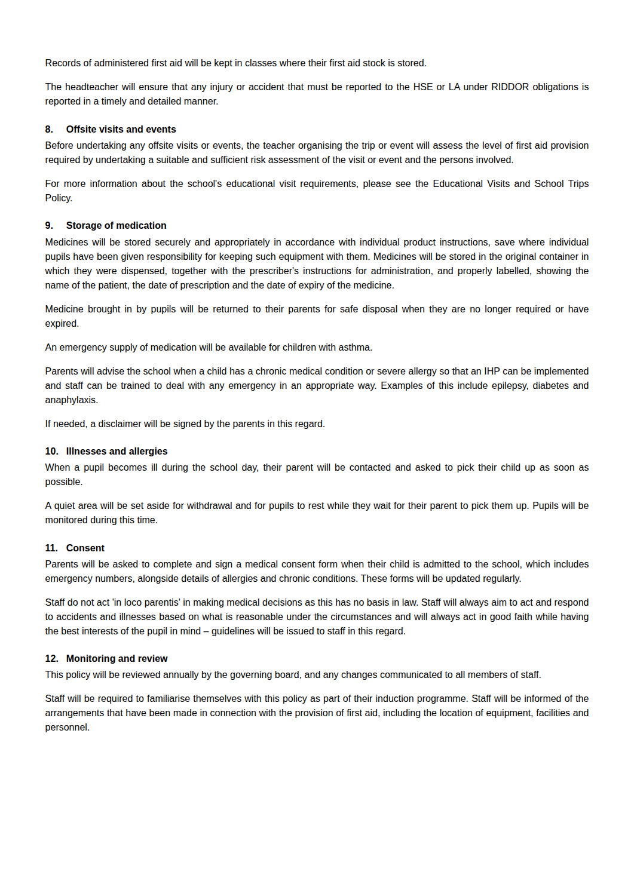Records of administered first aid will be kept in classes where their first aid stock is stored.
The headteacher will ensure that any injury or accident that must be reported to the HSE or LA under RIDDOR obligations is reported in a timely and detailed manner.
8. Offsite visits and events
Before undertaking any offsite visits or events, the teacher organising the trip or event will assess the level of first aid provision required by undertaking a suitable and sufficient risk assessment of the visit or event and the persons involved.
For more information about the school's educational visit requirements, please see the Educational Visits and School Trips Policy.
9. Storage of medication
Medicines will be stored securely and appropriately in accordance with individual product instructions, save where individual pupils have been given responsibility for keeping such equipment with them. Medicines will be stored in the original container in which they were dispensed, together with the prescriber's instructions for administration, and properly labelled, showing the name of the patient, the date of prescription and the date of expiry of the medicine.
Medicine brought in by pupils will be returned to their parents for safe disposal when they are no longer required or have expired.
An emergency supply of medication will be available for children with asthma.
Parents will advise the school when a child has a chronic medical condition or severe allergy so that an IHP can be implemented and staff can be trained to deal with any emergency in an appropriate way. Examples of this include epilepsy, diabetes and anaphylaxis.
If needed, a disclaimer will be signed by the parents in this regard.
10. Illnesses and allergies
When a pupil becomes ill during the school day, their parent will be contacted and asked to pick their child up as soon as possible.
A quiet area will be set aside for withdrawal and for pupils to rest while they wait for their parent to pick them up. Pupils will be monitored during this time.
11. Consent
Parents will be asked to complete and sign a medical consent form when their child is admitted to the school, which includes emergency numbers, alongside details of allergies and chronic conditions. These forms will be updated regularly.
Staff do not act 'in loco parentis' in making medical decisions as this has no basis in law. Staff will always aim to act and respond to accidents and illnesses based on what is reasonable under the circumstances and will always act in good faith while having the best interests of the pupil in mind – guidelines will be issued to staff in this regard.
12. Monitoring and review
This policy will be reviewed annually by the governing board, and any changes communicated to all members of staff.
Staff will be required to familiarise themselves with this policy as part of their induction programme. Staff will be informed of the arrangements that have been made in connection with the provision of first aid, including the location of equipment, facilities and personnel.